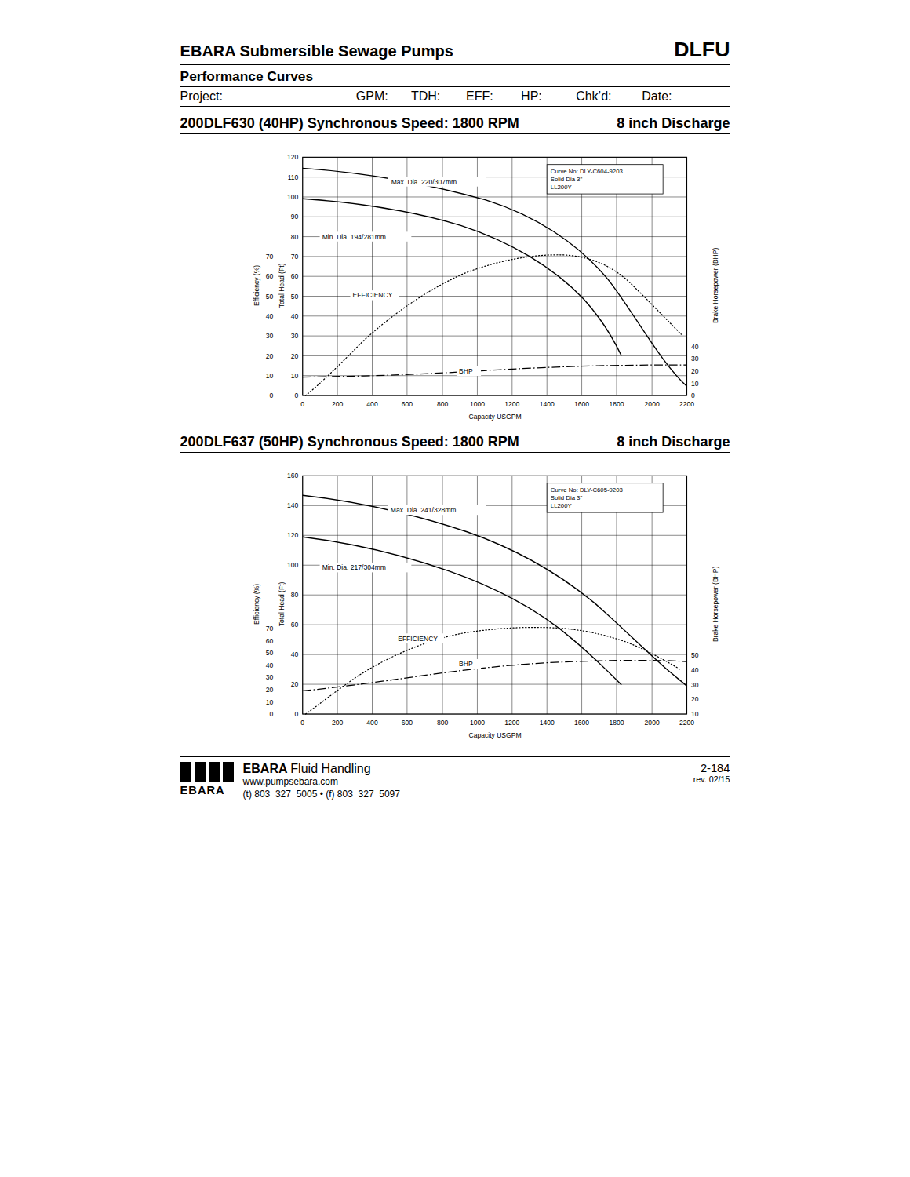EBARA Submersible Sewage Pumps
DLFU
Performance Curves
Project: GPM: TDH: EFF: HP: Chk’d: Date:
200DLF630 (40HP) Synchronous Speed: 1800 RPM
8 inch Discharge
0 10 20 30 40 50 60 70 80 90 100 110 120 0 10 20 30 40 50 60 70 Efficiency (%) Total Head (Ft) Brake Horsepower (BHP) 0 200 400 600 800 1000 1200 1400 1600 1800 2000 2200 Capacity USGPM 0 10 20 30 40 Max. Dia. 220/307mm Min. Dia. 194/281mm EFFICIENCY BHP Curve No: DLY-C604-9203 Solid Dia 3" LL200Y
200DLF637 (50HP) Synchronous Speed: 1800 RPM
8 inch Discharge
0 20 40 60 80 100 120 140 160 0 10 20 30 40 50 60 70 Efficiency (%) Total Head (Ft) Brake Horsepower (BHP) 0 200 400 600 800 1000 1200 1400 1600 1800 2000 2200 Capacity USGPM 10 20 30 40 50 Max. Dia. 241/328mm Min. Dia. 217/304mm EFFICIENCY BHP Curve No: DLY-C605-9203 Solid Dia 3" LL200Y
EBARA
EBARA Fluid Handling
www.pumpsebara.com
(t) 803 327 5005 • (f) 803 327 5097
2-184
rev. 02/15